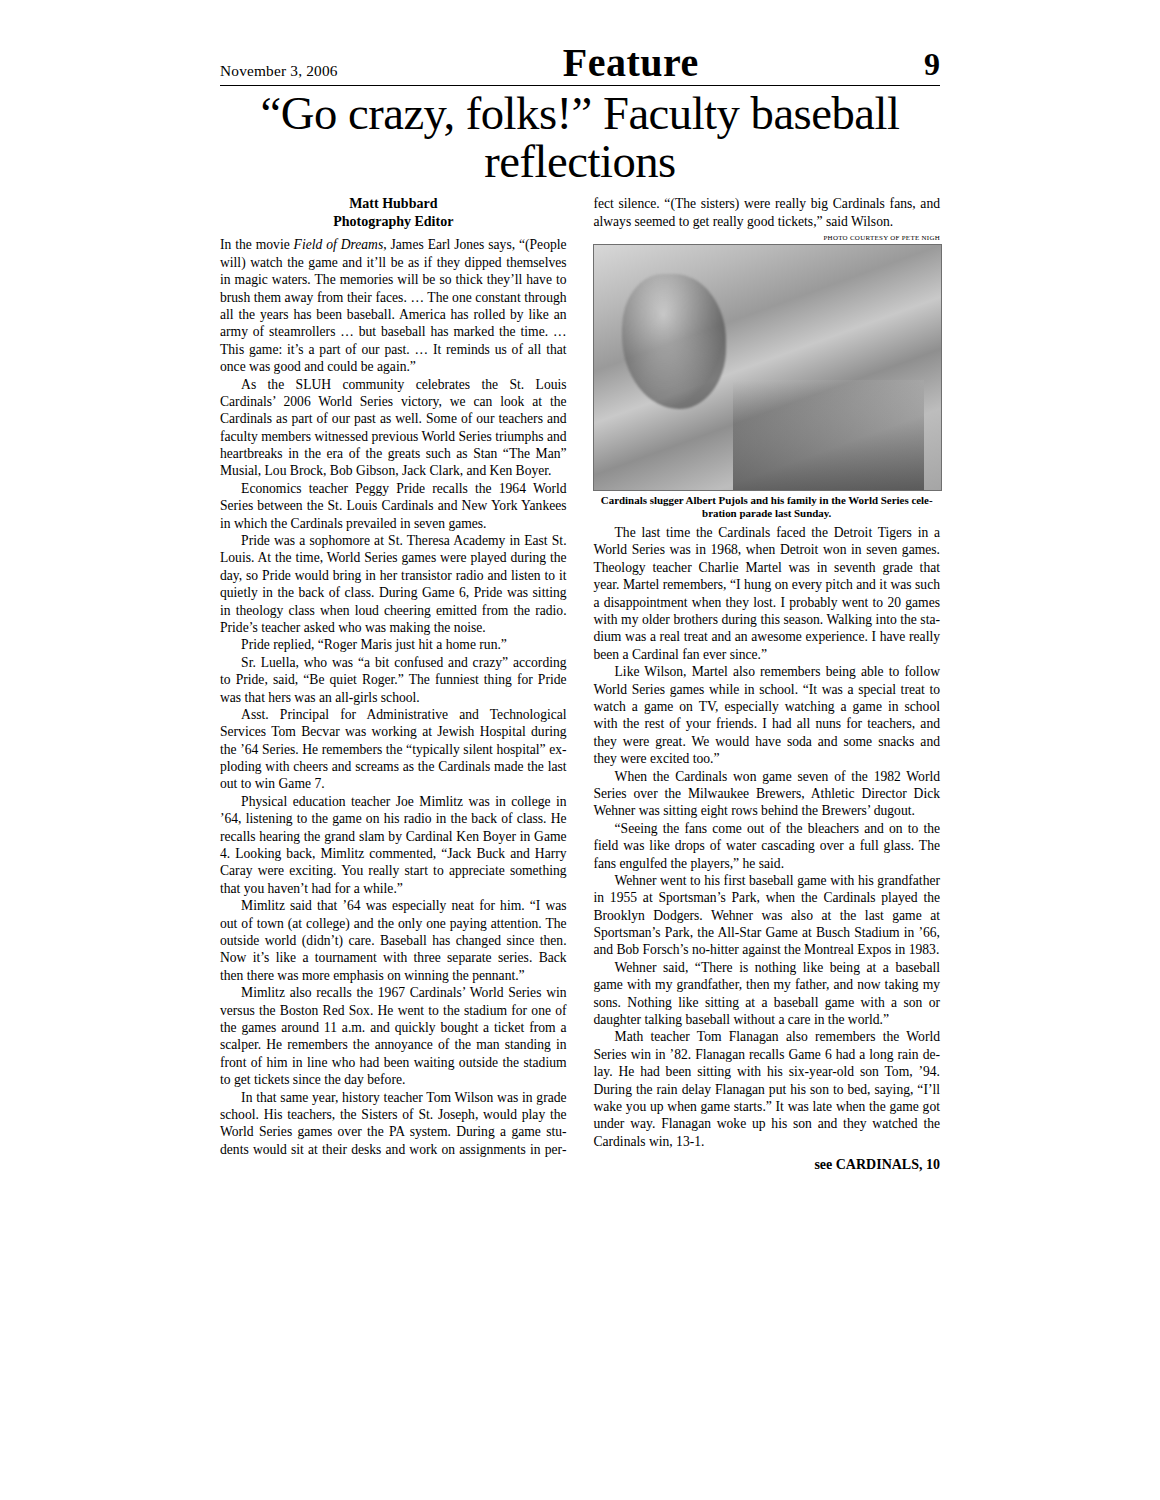November 3, 2006
Feature
9
“Go crazy, folks!” Faculty baseball reflections
Matt Hubbard
Photography Editor
In the movie Field of Dreams, James Earl Jones says, “(People will) watch the game and it’ll be as if they dipped themselves in magic waters. The memories will be so thick they’ll have to brush them away from their faces. … The one constant through all the years has been baseball. America has rolled by like an army of steamrollers … but baseball has marked the time. … This game: it’s a part of our past. … It reminds us of all that once was good and could be again.”
As the SLUH community celebrates the St. Louis Cardinals’ 2006 World Series victory, we can look at the Cardinals as part of our past as well. Some of our teachers and faculty members witnessed previous World Series triumphs and heartbreaks in the era of the greats such as Stan “The Man” Musial, Lou Brock, Bob Gibson, Jack Clark, and Ken Boyer.
Economics teacher Peggy Pride recalls the 1964 World Series between the St. Louis Cardinals and New York Yankees in which the Cardinals prevailed in seven games.
Pride was a sophomore at St. Theresa Academy in East St. Louis. At the time, World Series games were played during the day, so Pride would bring in her transistor radio and listen to it quietly in the back of class. During Game 6, Pride was sitting in theology class when loud cheering emitted from the radio. Pride’s teacher asked who was making the noise.
Pride replied, “Roger Maris just hit a home run.”
Sr. Luella, who was “a bit confused and crazy” according to Pride, said, “Be quiet Roger.” The funniest thing for Pride was that hers was an all-girls school.
Asst. Principal for Administrative and Technological Services Tom Becvar was working at Jewish Hospital during the ’64 Series. He remembers the “typically silent hospital” exploding with cheers and screams as the Cardinals made the last out to win Game 7.
Physical education teacher Joe Mimlitz was in college in ’64, listening to the game on his radio in the back of class. He recalls hearing the grand slam by Cardinal Ken Boyer in Game 4. Looking back, Mimlitz commented, “Jack Buck and Harry Caray were exciting. You really start to appreciate something that you haven’t had for a while.”
Mimlitz said that ’64 was especially neat for him. “I was out of town (at college) and the only one paying attention. The outside world (didn’t) care. Baseball has changed since then. Now it’s like a tournament with three separate series. Back then there was more emphasis on winning the pennant.”
Mimlitz also recalls the 1967 Cardinals’ World Series win versus the Boston Red Sox. He went to the stadium for one of the games around 11 a.m. and quickly bought a ticket from a scalper. He remembers the annoyance of the man standing in front of him in line who had been waiting outside the stadium to get tickets since the day before.
In that same year, history teacher Tom Wilson was in grade school. His teachers, the Sisters of St. Joseph, would play the World Series games over the PA system. During a game students would sit at their desks and work on assignments in perfect silence. “(The sisters) were really big Cardinals fans, and always seemed to get really good tickets,” said Wilson.
Photo courtesy of Pete Nigh
Cardinals slugger Albert Pujols and his family in the World Series celebration parade last Sunday.
The last time the Cardinals faced the Detroit Tigers in a World Series was in 1968, when Detroit won in seven games. Theology teacher Charlie Martel was in seventh grade that year. Martel remembers, “I hung on every pitch and it was such a disappointment when they lost. I probably went to 20 games with my older brothers during this season. Walking into the stadium was a real treat and an awesome experience. I have really been a Cardinal fan ever since.”
Like Wilson, Martel also remembers being able to follow World Series games while in school. “It was a special treat to watch a game on TV, especially watching a game in school with the rest of your friends. I had all nuns for teachers, and they were great. We would have soda and some snacks and they were excited too.”
When the Cardinals won game seven of the 1982 World Series over the Milwaukee Brewers, Athletic Director Dick Wehner was sitting eight rows behind the Brewers’ dugout.
“Seeing the fans come out of the bleachers and on to the field was like drops of water cascading over a full glass. The fans engulfed the players,” he said.
Wehner went to his first baseball game with his grandfather in 1955 at Sportsman’s Park, when the Cardinals played the Brooklyn Dodgers. Wehner was also at the last game at Sportsman’s Park, the All-Star Game at Busch Stadium in ’66, and Bob Forsch’s no-hitter against the Montreal Expos in 1983.
Wehner said, “There is nothing like being at a baseball game with my grandfather, then my father, and now taking my sons. Nothing like sitting at a baseball game with a son or daughter talking baseball without a care in the world.”
Math teacher Tom Flanagan also remembers the World Series win in ’82. Flanagan recalls Game 6 had a long rain delay. He had been sitting with his six-year-old son Tom, ’94. During the rain delay Flanagan put his son to bed, saying, “I’ll wake you up when game starts.” It was late when the game got under way. Flanagan woke up his son and they watched the Cardinals win, 13-1.
see CARDINALS, 10